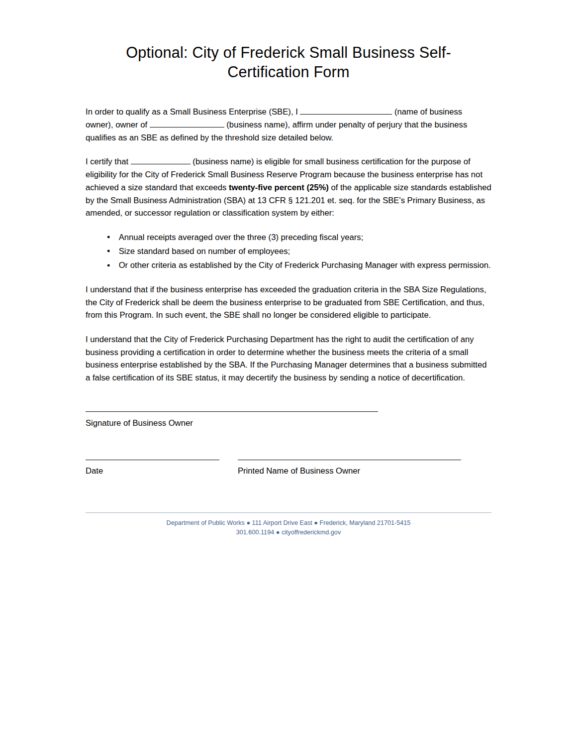Optional: City of Frederick Small Business Self-Certification Form
In order to qualify as a Small Business Enterprise (SBE), I (name of business owner), owner of (business name), affirm under penalty of perjury that the business qualifies as an SBE as defined by the threshold size detailed below.
I certify that (business name) is eligible for small business certification for the purpose of eligibility for the City of Frederick Small Business Reserve Program because the business enterprise has not achieved a size standard that exceeds twenty-five percent (25%) of the applicable size standards established by the Small Business Administration (SBA) at 13 CFR § 121.201 et. seq. for the SBE's Primary Business, as amended, or successor regulation or classification system by either:
Annual receipts averaged over the three (3) preceding fiscal years;
Size standard based on number of employees;
Or other criteria as established by the City of Frederick Purchasing Manager with express permission.
I understand that if the business enterprise has exceeded the graduation criteria in the SBA Size Regulations, the City of Frederick shall be deem the business enterprise to be graduated from SBE Certification, and thus, from this Program. In such event, the SBE shall no longer be considered eligible to participate.
I understand that the City of Frederick Purchasing Department has the right to audit the certification of any business providing a certification in order to determine whether the business meets the criteria of a small business enterprise established by the SBA. If the Purchasing Manager determines that a business submitted a false certification of its SBE status, it may decertify the business by sending a notice of decertification.
Signature of Business Owner
Date
Printed Name of Business Owner
Department of Public Works ● 111 Airport Drive East ● Frederick, Maryland 21701-5415
301.600.1194 ● cityoffrederickmd.gov